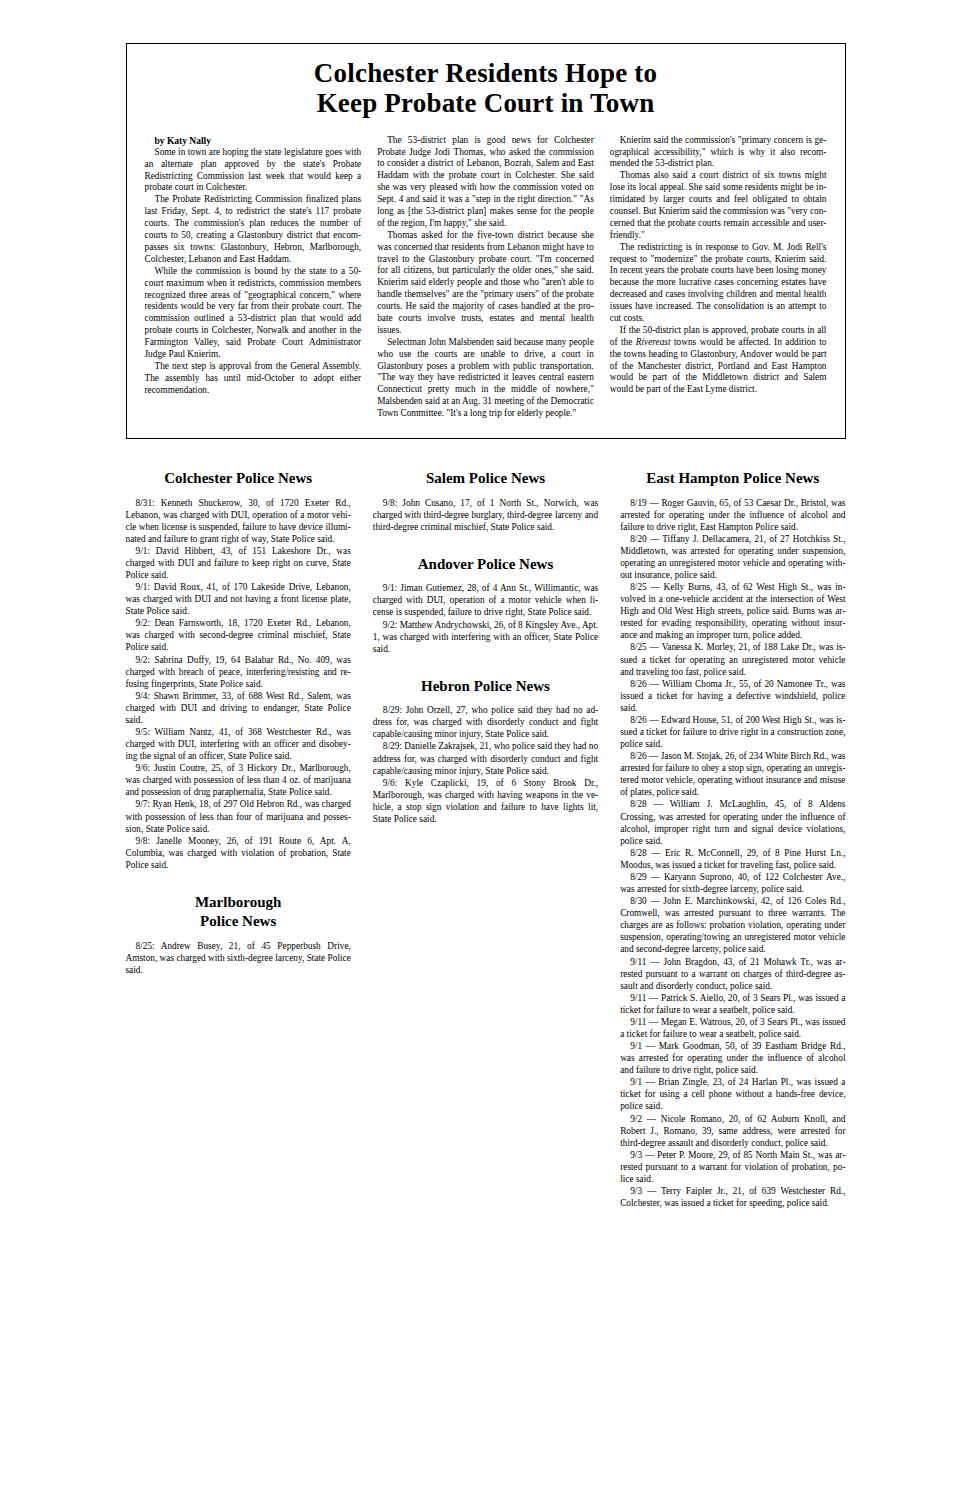Colchester Residents Hope to
Keep Probate Court in Town
by Katy Nally
Some in town are hoping the state legislature goes with an alternate plan approved by the state's Probate Redistricting Commission last week that would keep a probate court in Colchester.
The Probate Redistricting Commission finalized plans last Friday, Sept. 4, to redistrict the state's 117 probate courts. The commission's plan reduces the number of courts to 50, creating a Glastonbury district that encompasses six towns: Glastonbury, Hebron, Marlborough, Colchester, Lebanon and East Haddam.
While the commission is bound by the state to a 50-court maximum when it redistricts, commission members recognized three areas of "geographical concern," where residents would be very far from their probate court. The commission outlined a 53-district plan that would add probate courts in Colchester, Norwalk and another in the Farmington Valley, said Probate Court Administrator Judge Paul Knierim.
The next step is approval from the General Assembly. The assembly has until mid-October to adopt either recommendation.
The 53-district plan is good news for Colchester Probate Judge Jodi Thomas, who asked the commission to consider a district of Lebanon, Bozrah, Salem and East Haddam with the probate court in Colchester. She said she was very pleased with how the commission voted on Sept. 4 and said it was a "step in the right direction." "As long as [the 53-district plan] makes sense for the people of the region, I'm happy," she said.
Thomas asked for the five-town district because she was concerned that residents from Lebanon might have to travel to the Glastonbury probate court. "I'm concerned for all citizens, but particularly the older ones," she said. Knierim said elderly people and those who "aren't able to handle themselves" are the "primary users" of the probate courts. He said the majority of cases handled at the probate courts involve trusts, estates and mental health issues.
Selectman John Malsbenden said because many people who use the courts are unable to drive, a court in Glastonbury poses a problem with public transportation. "The way they have redistricted it leaves central eastern Connecticut pretty much in the middle of nowhere," Malsbenden said at an Aug. 31 meeting of the Democratic Town Committee. "It's a long trip for elderly people."
Knierim said the commission's "primary concern is geographical accessibility," which is why it also recommended the 53-district plan.
Thomas also said a court district of six towns might lose its local appeal. She said some residents might be intimidated by larger courts and feel obligated to obtain counsel. But Knierim said the commission was "very concerned that the probate courts remain accessible and user-friendly."
The redistricting is in response to Gov. M. Jodi Rell's request to "modernize" the probate courts, Knierim said. In recent years the probate courts have been losing money because the more lucrative cases concerning estates have decreased and cases involving children and mental health issues have increased. The consolidation is an attempt to cut costs.
If the 50-district plan is approved, probate courts in all of the Rivereast towns would be affected. In addition to the towns heading to Glastonbury, Andover would be part of the Manchester district, Portland and East Hampton would be part of the Middletown district and Salem would be part of the East Lyme district.
Colchester Police News
8/31: Kenneth Shuckerow, 30, of 1720 Exeter Rd., Lebanon, was charged with DUI, operation of a motor vehicle when license is suspended, failure to have device illuminated and failure to grant right of way, State Police said.
9/1: David Hibbert, 43, of 151 Lakeshore Dr., was charged with DUI and failure to keep right on curve, State Police said.
9/1: David Roux, 41, of 170 Lakeside Drive, Lebanon, was charged with DUI and not having a front license plate, State Police said.
9/2: Dean Farnsworth, 18, 1720 Exeter Rd., Lebanon, was charged with second-degree criminal mischief, State Police said.
9/2: Sabrina Duffy, 19, 64 Balabar Rd., No. 409, was charged with breach of peace, interfering/resisting and refusing fingerprints, State Police said.
9/4: Shawn Brimmer, 33, of 688 West Rd., Salem, was charged with DUI and driving to endanger, State Police said.
9/5: William Nantz, 41, of 368 Westchester Rd., was charged with DUI, interfering with an officer and disobeying the signal of an officer, State Police said.
9/6: Justin Coutre, 25, of 3 Hickory Dr., Marlborough, was charged with possession of less than 4 oz. of marijuana and possession of drug paraphernalia, State Police said.
9/7: Ryan Henk, 18, of 297 Old Hebron Rd., was charged with possession of less than four of marijuana and possession, State Police said.
9/8: Janelle Mooney, 26, of 191 Route 6, Apt. A, Columbia, was charged with violation of probation, State Police said.
Marlborough
Police News
8/25: Andrew Busey, 21, of 45 Pepperbush Drive, Amston, was charged with sixth-degree larceny, State Police said.
Salem Police News
9/8: John Cusano, 17, of 1 North St., Norwich, was charged with third-degree burglary, third-degree larceny and third-degree criminal mischief, State Police said.
Andover Police News
9/1: Jiman Gutiemez, 28, of 4 Ann St., Willimantic, was charged with DUI, operation of a motor vehicle when license is suspended, failure to drive right, State Police said.
9/2: Matthew Andrychowski, 26, of 8 Kingsley Ave., Apt. 1, was charged with interfering with an officer, State Police said.
Hebron Police News
8/29: John Orzell, 27, who police said they had no address for, was charged with disorderly conduct and fight capable/causing minor injury, State Police said.
8/29: Danielle Zakrajsek, 21, who police said they had no address for, was charged with disorderly conduct and fight capable/causing minor injury, State Police said.
9/6: Kyle Czaplicki, 19, of 6 Stony Brook Dr., Marlborough, was charged with having weapons in the vehicle, a stop sign violation and failure to have lights lit, State Police said.
East Hampton Police News
8/19 — Roger Gauvin, 65, of 53 Caesar Dr., Bristol, was arrested for operating under the influence of alcohol and failure to drive right, East Hampton Police said.
8/20 — Tiffany J. Dellacamera, 21, of 27 Hotchkiss St., Middletown, was arrested for operating under suspension, operating an unregistered motor vehicle and operating without insurance, police said.
8/25 — Kelly Burns, 43, of 62 West High St., was involved in a one-vehicle accident at the intersection of West High and Old West High streets, police said. Burns was arrested for evading responsibility, operating without insurance and making an improper turn, police added.
8/25 — Vanessa K. Morley, 21, of 188 Lake Dr., was issued a ticket for operating an unregistered motor vehicle and traveling too fast, police said.
8/26 — William Choma Jr., 55, of 20 Namonee Tr., was issued a ticket for having a defective windshield, police said.
8/26 — Edward House, 51, of 200 West High St., was issued a ticket for failure to drive right in a construction zone, police said.
8/26 — Jason M. Stojak, 26, of 234 White Birch Rd., was arrested for failure to obey a stop sign, operating an unregistered motor vehicle, operating without insurance and misuse of plates, police said.
8/28 — William J. McLaughlin, 45, of 8 Aldens Crossing, was arrested for operating under the influence of alcohol, improper right turn and signal device violations, police said.
8/28 — Eric R. McConnell, 29, of 8 Pine Hurst Ln., Moodus, was issued a ticket for traveling fast, police said.
8/29 — Karyann Suprono, 40, of 122 Colchester Ave., was arrested for sixth-degree larceny, police said.
8/30 — John E. Marchinkowski, 42, of 126 Coles Rd., Cromwell, was arrested pursuant to three warrants. The charges are as follows: probation violation, operating under suspension, operating/towing an unregistered motor vehicle and second-degree larceny, police said.
9/11 — John Bragdon, 43, of 21 Mohawk Tr., was arrested pursuant to a warrant on charges of third-degree assault and disorderly conduct, police said.
9/11 — Patrick S. Aiello, 20, of 3 Sears Pl., was issued a ticket for failure to wear a seatbelt, police said.
9/11 — Megan E. Watrous, 20, of 3 Sears Pl., was issued a ticket for failure to wear a seatbelt, police said.
9/1 — Mark Goodman, 50, of 39 Eastham Bridge Rd., was arrested for operating under the influence of alcohol and failure to drive right, police said.
9/1 — Brian Zingle, 23, of 24 Harlan Pl., was issued a ticket for using a cell phone without a hands-free device, police said.
9/2 — Nicole Romano, 20, of 62 Auburn Knoll, and Robert J., Romano, 39, same address, were arrested for third-degree assault and disorderly conduct, police said.
9/3 — Peter P. Moore, 29, of 85 North Main St., was arrested pursuant to a warrant for violation of probation, police said.
9/3 — Terry Faipler Jr., 21, of 639 Westchester Rd., Colchester, was issued a ticket for speeding, police said.